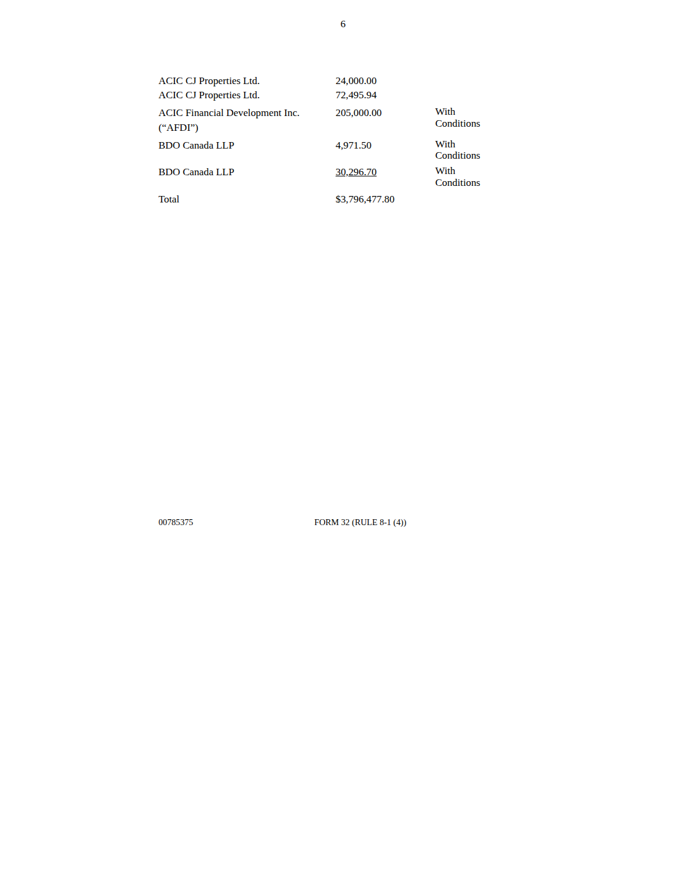6
| ACIC CJ Properties Ltd. | 24,000.00 | |
| ACIC CJ Properties Ltd. | 72,495.94 | |
| ACIC Financial Development Inc. (“AFDI”) | 205,000.00 | With Conditions |
| BDO Canada LLP | 4,971.50 | With Conditions |
| BDO Canada LLP | 30,296.70 | With Conditions |
| Total | $3,796,477.80 | |
00785375
FORM 32 (RULE 8-1 (4))